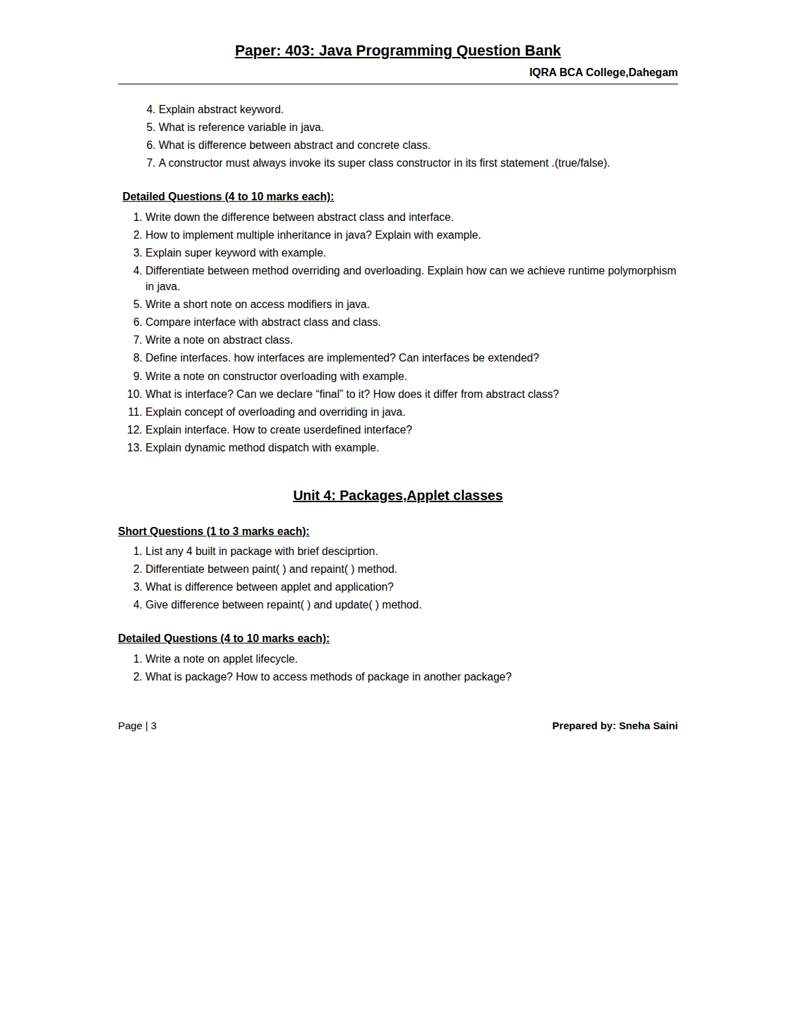Paper: 403: Java Programming Question Bank
IQRA BCA College,Dahegam
Explain abstract keyword.
What is reference variable in java.
What is difference between abstract and concrete class.
A constructor must always invoke its super class constructor in its first statement .(true/false).
Detailed Questions (4 to 10 marks each):
Write down the difference between abstract class and interface.
How to implement multiple inheritance in java? Explain with example.
Explain super keyword with example.
Differentiate between method overriding and overloading. Explain how can we achieve runtime polymorphism in java.
Write a short note on access modifiers in java.
Compare interface with abstract class and class.
Write a note on abstract class.
Define interfaces. how interfaces are implemented? Can interfaces be extended?
Write a note on constructor overloading with example.
What is interface? Can we declare “final” to it? How does it differ from abstract class?
Explain concept of overloading and overriding in java.
Explain interface. How to create userdefined interface?
Explain dynamic method dispatch with example.
Unit 4: Packages,Applet classes
Short Questions (1 to 3 marks each):
List any 4 built in package with brief desciprtion.
Differentiate between paint( ) and repaint( ) method.
What is difference between applet and application?
Give difference between repaint( ) and update( ) method.
Detailed Questions (4 to 10 marks each):
Write a note on applet lifecycle.
What is package? How to access methods of package in another package?
Page | 3
Prepared by: Sneha Saini